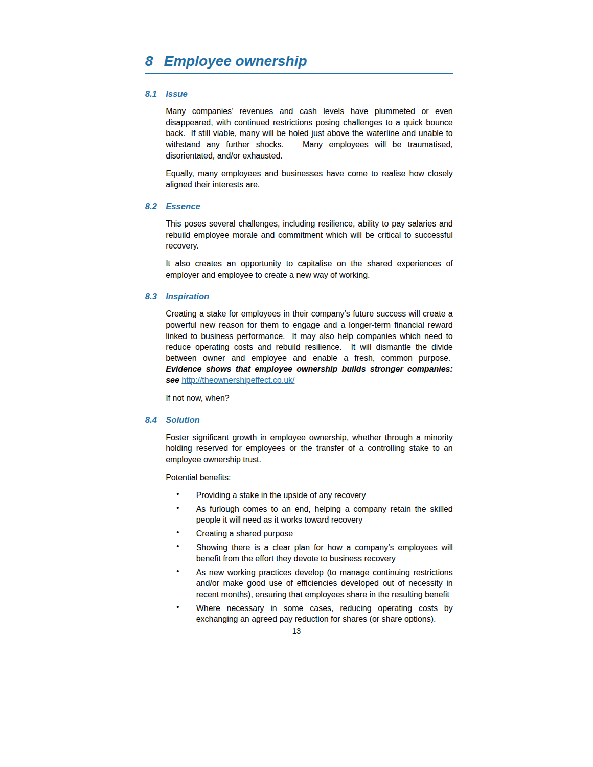8 Employee ownership
8.1 Issue
Many companies’ revenues and cash levels have plummeted or even disappeared, with continued restrictions posing challenges to a quick bounce back. If still viable, many will be holed just above the waterline and unable to withstand any further shocks. Many employees will be traumatised, disorientated, and/or exhausted.
Equally, many employees and businesses have come to realise how closely aligned their interests are.
8.2 Essence
This poses several challenges, including resilience, ability to pay salaries and rebuild employee morale and commitment which will be critical to successful recovery.
It also creates an opportunity to capitalise on the shared experiences of employer and employee to create a new way of working.
8.3 Inspiration
Creating a stake for employees in their company’s future success will create a powerful new reason for them to engage and a longer-term financial reward linked to business performance. It may also help companies which need to reduce operating costs and rebuild resilience. It will dismantle the divide between owner and employee and enable a fresh, common purpose. Evidence shows that employee ownership builds stronger companies: see http://theownershipeffect.co.uk/
If not now, when?
8.4 Solution
Foster significant growth in employee ownership, whether through a minority holding reserved for employees or the transfer of a controlling stake to an employee ownership trust.
Potential benefits:
Providing a stake in the upside of any recovery
As furlough comes to an end, helping a company retain the skilled people it will need as it works toward recovery
Creating a shared purpose
Showing there is a clear plan for how a company’s employees will benefit from the effort they devote to business recovery
As new working practices develop (to manage continuing restrictions and/or make good use of efficiencies developed out of necessity in recent months), ensuring that employees share in the resulting benefit
Where necessary in some cases, reducing operating costs by exchanging an agreed pay reduction for shares (or share options).
13